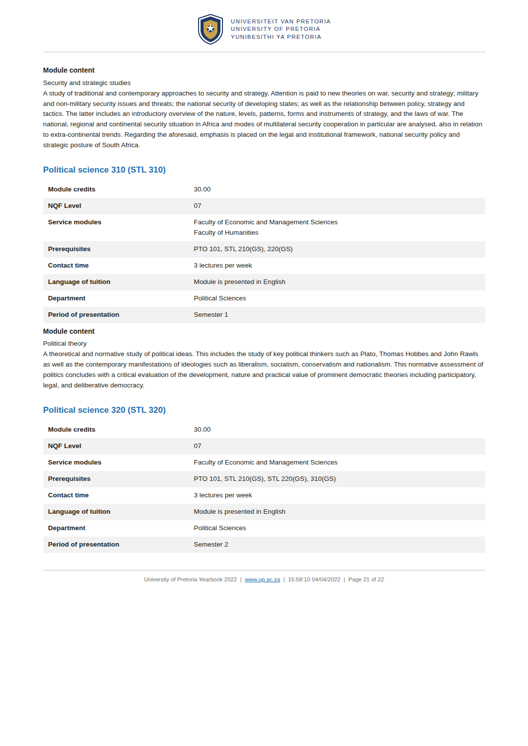Universiteit van Pretoria
University of Pretoria
Yunibesithi ya Pretoria
Module content
Security and strategic studies A study of traditional and contemporary approaches to security and strategy. Attention is paid to new theories on war, security and strategy; military and non-military security issues and threats; the national security of developing states; as well as the relationship between policy, strategy and tactics. The latter includes an introductory overview of the nature, levels, patterns, forms and instruments of strategy, and the laws of war. The national, regional and continental security situation in Africa and modes of multilateral security cooperation in particular are analysed, also in relation to extra-continental trends. Regarding the aforesaid, emphasis is placed on the legal and institutional framework, national security policy and strategic posture of South Africa.
Political science 310 (STL 310)
| Module credits | 30.00 |
| NQF Level | 07 |
| Service modules | Faculty of Economic and Management Sciences Faculty of Humanities |
| Prerequisites | PTO 101, STL 210(GS), 220(GS) |
| Contact time | 3 lectures per week |
| Language of tuition | Module is presented in English |
| Department | Political Sciences |
| Period of presentation | Semester 1 |
Module content
Political theory A theoretical and normative study of political ideas. This includes the study of key political thinkers such as Plato, Thomas Hobbes and John Rawls as well as the contemporary manifestations of ideologies such as liberalism, socialism, conservatism and nationalism. This normative assessment of politics concludes with a critical evaluation of the development, nature and practical value of prominent democratic theories including participatory, legal, and deliberative democracy.
Political science 320 (STL 320)
| Module credits | 30.00 |
| NQF Level | 07 |
| Service modules | Faculty of Economic and Management Sciences |
| Prerequisites | PTO 101, STL 210(GS), STL 220(GS), 310(GS) |
| Contact time | 3 lectures per week |
| Language of tuition | Module is presented in English |
| Department | Political Sciences |
| Period of presentation | Semester 2 |
University of Pretoria Yearbook 2022 | www.up.ac.za | 15:58:10 04/04/2022 | Page 21 of 22